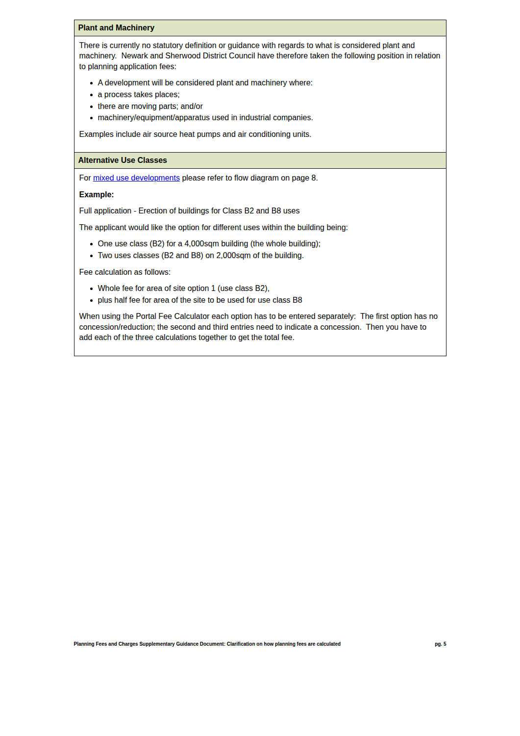| Plant and Machinery |
| --- |
| There is currently no statutory definition or guidance with regards to what is considered plant and machinery. Newark and Sherwood District Council have therefore taken the following position in relation to planning application fees: A development will be considered plant and machinery where: a process takes places; there are moving parts; and/or machinery/equipment/apparatus used in industrial companies. Examples include air source heat pumps and air conditioning units. |
| Alternative Use Classes |
| For mixed use developments please refer to flow diagram on page 8. Example: Full application - Erection of buildings for Class B2 and B8 uses The applicant would like the option for different uses within the building being: One use class (B2) for a 4,000sqm building (the whole building); Two uses classes (B2 and B8) on 2,000sqm of the building. Fee calculation as follows: Whole fee for area of site option 1 (use class B2), plus half fee for area of the site to be used for use class B8 When using the Portal Fee Calculator each option has to be entered separately: The first option has no concession/reduction; the second and third entries need to indicate a concession. Then you have to add each of the three calculations together to get the total fee. |
Planning Fees and Charges Supplementary Guidance Document: Clarification on how planning fees are calculated
pg. 5